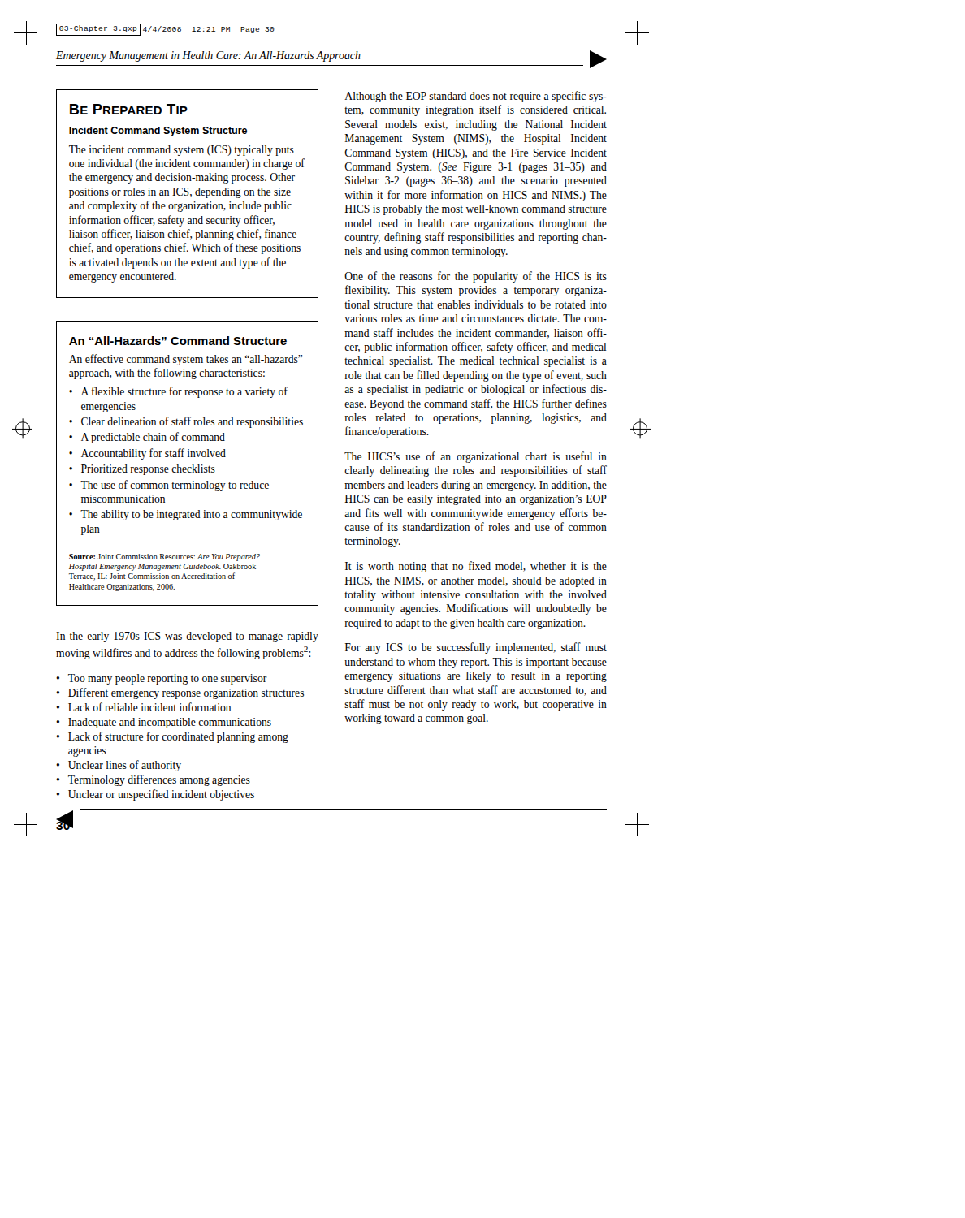03-Chapter 3.qxp4/4/2008 12:21 PM Page 30
Emergency Management in Health Care: An All-Hazards Approach
BE PREPARED TIP
Incident Command System Structure
The incident command system (ICS) typically puts one individual (the incident commander) in charge of the emergency and decision-making process. Other positions or roles in an ICS, depending on the size and complexity of the organization, include public information officer, safety and security officer, liaison officer, liaison chief, planning chief, finance chief, and operations chief. Which of these positions is activated depends on the extent and type of the emergency encountered.
An “All-Hazards” Command Structure
An effective command system takes an “all-hazards” approach, with the following characteristics:
A flexible structure for response to a variety of emergencies
Clear delineation of staff roles and responsibilities
A predictable chain of command
Accountability for staff involved
Prioritized response checklists
The use of common terminology to reduce miscommunication
The ability to be integrated into a communitywide plan
Source: Joint Commission Resources: Are You Prepared? Hospital Emergency Management Guidebook. Oakbrook Terrace, IL: Joint Commission on Accreditation of Healthcare Organizations, 2006.
In the early 1970s ICS was developed to manage rapidly moving wildfires and to address the following problems2:
Too many people reporting to one supervisor
Different emergency response organization structures
Lack of reliable incident information
Inadequate and incompatible communications
Lack of structure for coordinated planning among agencies
Unclear lines of authority
Terminology differences among agencies
Unclear or unspecified incident objectives
Although the EOP standard does not require a specific system, community integration itself is considered critical. Several models exist, including the National Incident Management System (NIMS), the Hospital Incident Command System (HICS), and the Fire Service Incident Command System. (See Figure 3-1 (pages 31–35) and Sidebar 3-2 (pages 36–38) and the scenario presented within it for more information on HICS and NIMS.) The HICS is probably the most well-known command structure model used in health care organizations throughout the country, defining staff responsibilities and reporting channels and using common terminology.
One of the reasons for the popularity of the HICS is its flexibility. This system provides a temporary organizational structure that enables individuals to be rotated into various roles as time and circumstances dictate. The command staff includes the incident commander, liaison officer, public information officer, safety officer, and medical technical specialist. The medical technical specialist is a role that can be filled depending on the type of event, such as a specialist in pediatric or biological or infectious disease. Beyond the command staff, the HICS further defines roles related to operations, planning, logistics, and finance/operations.
The HICS’s use of an organizational chart is useful in clearly delineating the roles and responsibilities of staff members and leaders during an emergency. In addition, the HICS can be easily integrated into an organization’s EOP and fits well with communitywide emergency efforts because of its standardization of roles and use of common terminology.
It is worth noting that no fixed model, whether it is the HICS, the NIMS, or another model, should be adopted in totality without intensive consultation with the involved community agencies. Modifications will undoubtedly be required to adapt to the given health care organization.
For any ICS to be successfully implemented, staff must understand to whom they report. This is important because emergency situations are likely to result in a reporting structure different than what staff are accustomed to, and staff must be not only ready to work, but cooperative in working toward a common goal.
30